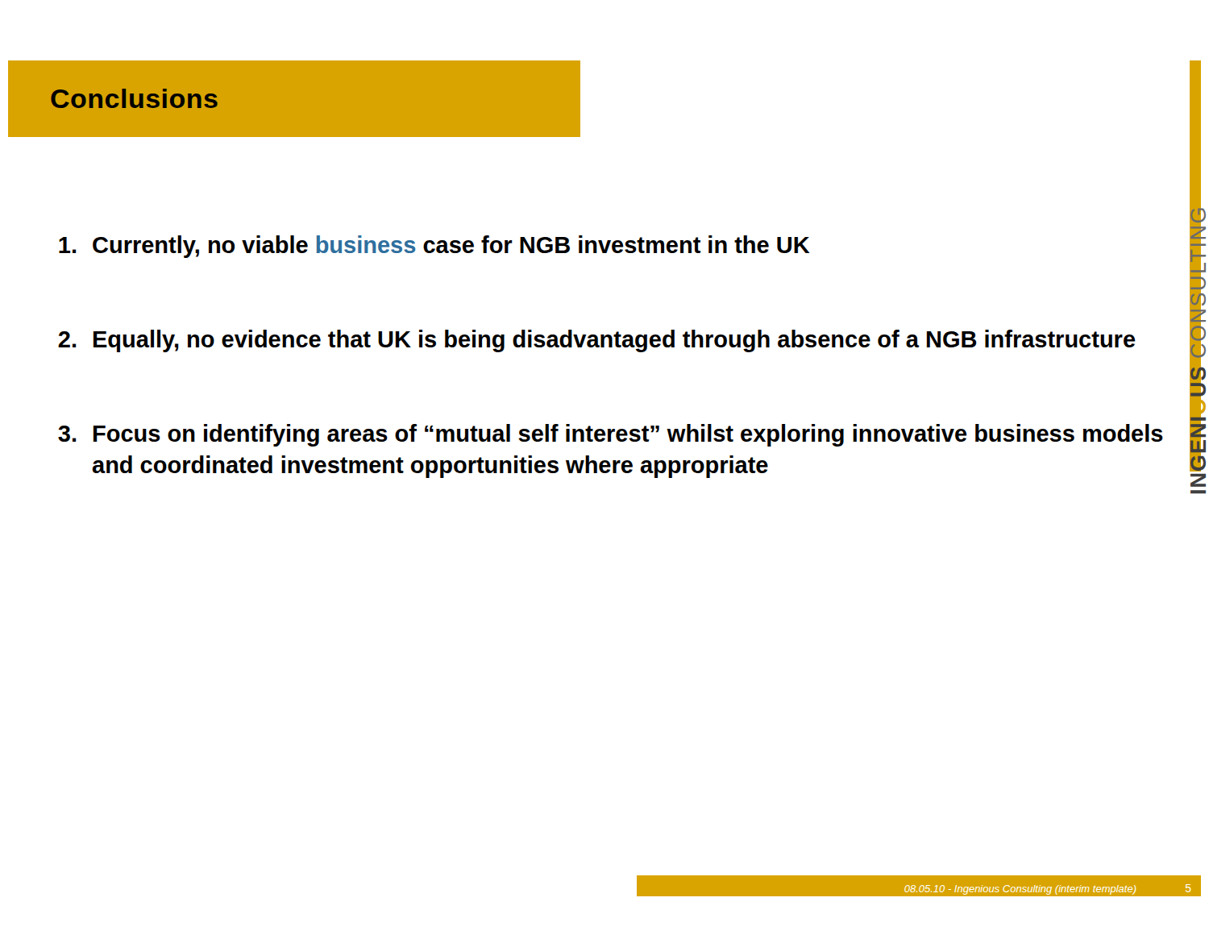Conclusions
INGENI OUS CONSULTING
Currently, no viable business case for NGB investment in the UK
Equally, no evidence that UK is being disadvantaged through absence of a NGB infrastructure
Focus on identifying areas of “mutual self interest” whilst exploring innovative business models and coordinated investment opportunities where appropriate
08.05.10 - Ingenious Consulting (interim template)
5